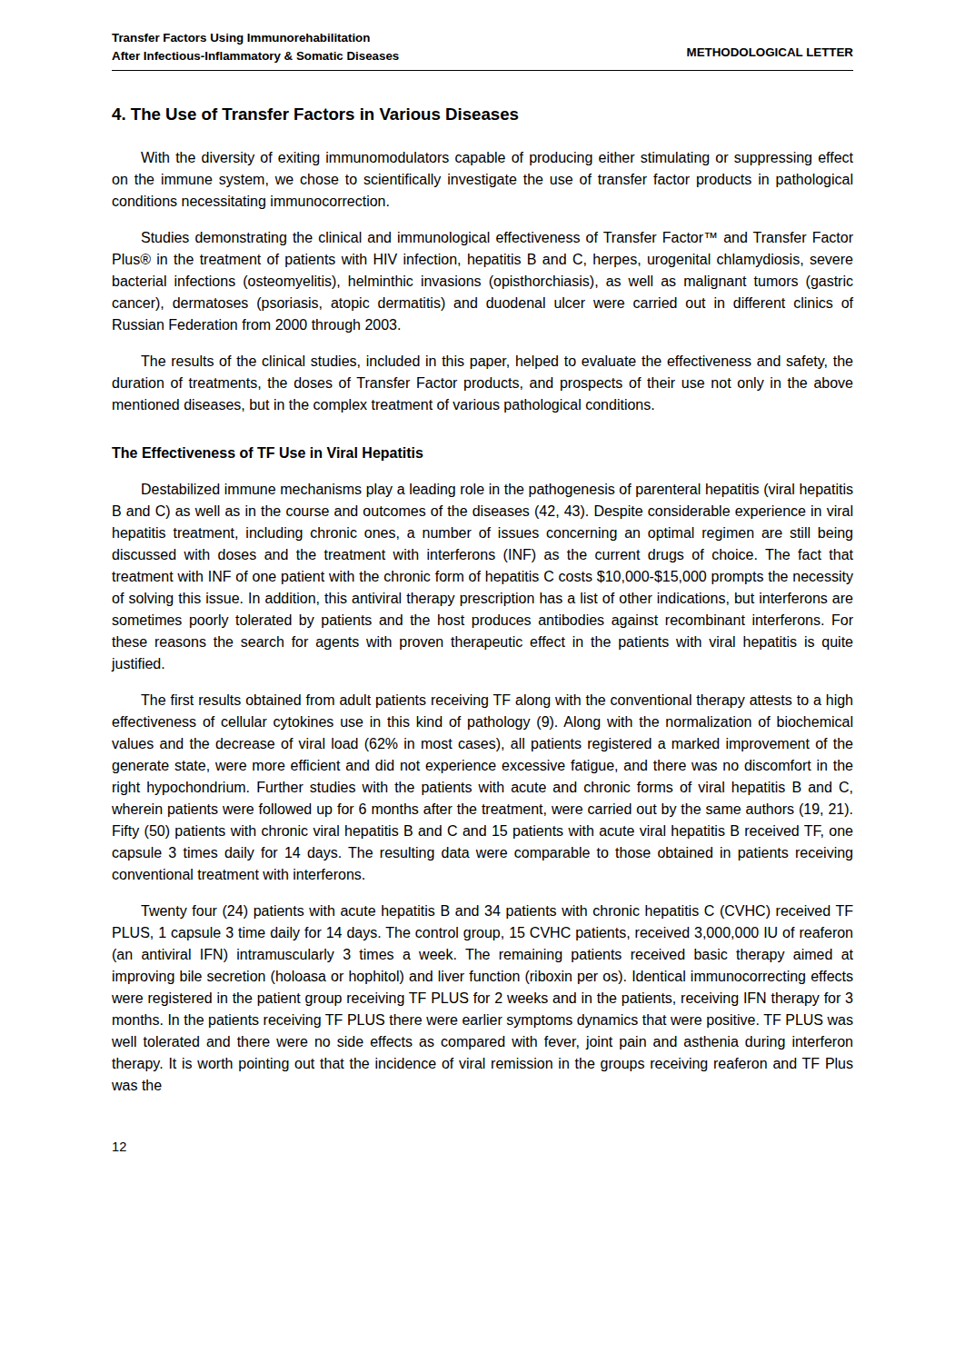Transfer Factors Using Immunorehabilitation
After Infectious-Inflammatory & Somatic Diseases
METHODOLOGICAL LETTER
4. The Use of Transfer Factors in Various Diseases
With the diversity of exiting immunomodulators capable of producing either stimulating or suppressing effect on the immune system, we chose to scientifically investigate the use of transfer factor products in pathological conditions necessitating immunocorrection.
Studies demonstrating the clinical and immunological effectiveness of Transfer Factor™ and Transfer Factor Plus® in the treatment of patients with HIV infection, hepatitis B and C, herpes, urogenital chlamydiosis, severe bacterial infections (osteomyelitis), helminthic invasions (opisthorchiasis), as well as malignant tumors (gastric cancer), dermatoses (psoriasis, atopic dermatitis) and duodenal ulcer were carried out in different clinics of Russian Federation from 2000 through 2003.
The results of the clinical studies, included in this paper, helped to evaluate the effectiveness and safety, the duration of treatments, the doses of Transfer Factor products, and prospects of their use not only in the above mentioned diseases, but in the complex treatment of various pathological conditions.
The Effectiveness of TF Use in Viral Hepatitis
Destabilized immune mechanisms play a leading role in the pathogenesis of parenteral hepatitis (viral hepatitis B and C) as well as in the course and outcomes of the diseases (42, 43). Despite considerable experience in viral hepatitis treatment, including chronic ones, a number of issues concerning an optimal regimen are still being discussed with doses and the treatment with interferons (INF) as the current drugs of choice. The fact that treatment with INF of one patient with the chronic form of hepatitis C costs $10,000-$15,000 prompts the necessity of solving this issue. In addition, this antiviral therapy prescription has a list of other indications, but interferons are sometimes poorly tolerated by patients and the host produces antibodies against recombinant interferons. For these reasons the search for agents with proven therapeutic effect in the patients with viral hepatitis is quite justified.
The first results obtained from adult patients receiving TF along with the conventional therapy attests to a high effectiveness of cellular cytokines use in this kind of pathology (9). Along with the normalization of biochemical values and the decrease of viral load (62% in most cases), all patients registered a marked improvement of the generate state, were more efficient and did not experience excessive fatigue, and there was no discomfort in the right hypochondrium. Further studies with the patients with acute and chronic forms of viral hepatitis B and C, wherein patients were followed up for 6 months after the treatment, were carried out by the same authors (19, 21). Fifty (50) patients with chronic viral hepatitis B and C and 15 patients with acute viral hepatitis B received TF, one capsule 3 times daily for 14 days. The resulting data were comparable to those obtained in patients receiving conventional treatment with interferons.
Twenty four (24) patients with acute hepatitis B and 34 patients with chronic hepatitis C (CVHC) received TF PLUS, 1 capsule 3 time daily for 14 days. The control group, 15 CVHC patients, received 3,000,000 IU of reaferon (an antiviral IFN) intramuscularly 3 times a week. The remaining patients received basic therapy aimed at improving bile secretion (holoasa or hophitol) and liver function (riboxin per os). Identical immunocorrecting effects were registered in the patient group receiving TF PLUS for 2 weeks and in the patients, receiving IFN therapy for 3 months. In the patients receiving TF PLUS there were earlier symptoms dynamics that were positive. TF PLUS was well tolerated and there were no side effects as compared with fever, joint pain and asthenia during interferon therapy. It is worth pointing out that the incidence of viral remission in the groups receiving reaferon and TF Plus was the
12